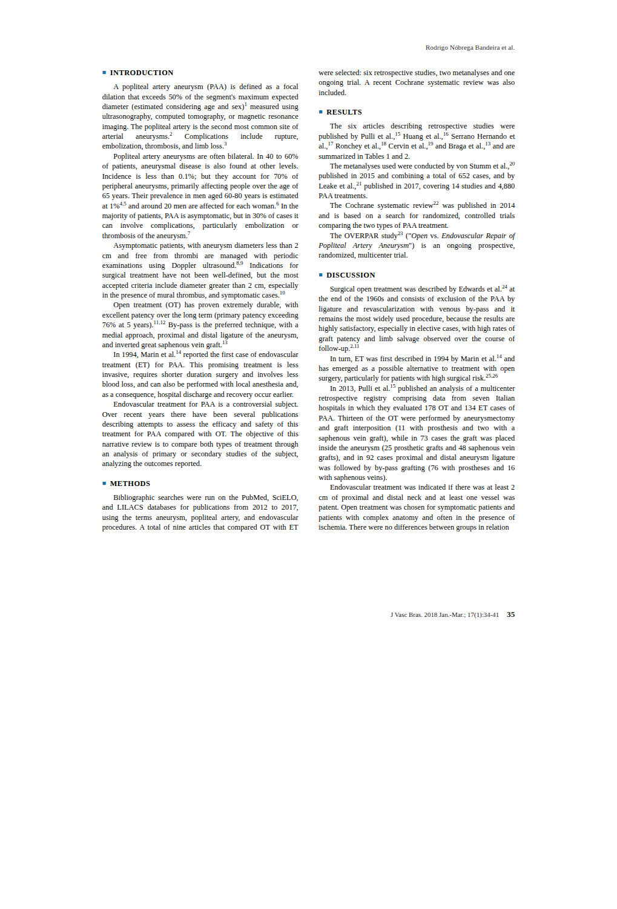Rodrigo Nóbrega Bandeira et al.
INTRODUCTION
A popliteal artery aneurysm (PAA) is defined as a focal dilation that exceeds 50% of the segment's maximum expected diameter (estimated considering age and sex)1 measured using ultrasonography, computed tomography, or magnetic resonance imaging. The popliteal artery is the second most common site of arterial aneurysms.2 Complications include rupture, embolization, thrombosis, and limb loss.3
Popliteal artery aneurysms are often bilateral. In 40 to 60% of patients, aneurysmal disease is also found at other levels. Incidence is less than 0.1%; but they account for 70% of peripheral aneurysms, primarily affecting people over the age of 65 years. Their prevalence in men aged 60-80 years is estimated at 1%4,5 and around 20 men are affected for each woman.6 In the majority of patients, PAA is asymptomatic, but in 30% of cases it can involve complications, particularly embolization or thrombosis of the aneurysm.7
Asymptomatic patients, with aneurysm diameters less than 2 cm and free from thrombi are managed with periodic examinations using Doppler ultrasound.8,9 Indications for surgical treatment have not been well-defined, but the most accepted criteria include diameter greater than 2 cm, especially in the presence of mural thrombus, and symptomatic cases.10
Open treatment (OT) has proven extremely durable, with excellent patency over the long term (primary patency exceeding 76% at 5 years).11,12 By-pass is the preferred technique, with a medial approach, proximal and distal ligature of the aneurysm, and inverted great saphenous vein graft.13
In 1994, Marin et al.14 reported the first case of endovascular treatment (ET) for PAA. This promising treatment is less invasive, requires shorter duration surgery and involves less blood loss, and can also be performed with local anesthesia and, as a consequence, hospital discharge and recovery occur earlier.
Endovascular treatment for PAA is a controversial subject. Over recent years there have been several publications describing attempts to assess the efficacy and safety of this treatment for PAA compared with OT. The objective of this narrative review is to compare both types of treatment through an analysis of primary or secondary studies of the subject, analyzing the outcomes reported.
METHODS
Bibliographic searches were run on the PubMed, SciELO, and LILACS databases for publications from 2012 to 2017, using the terms aneurysm, popliteal artery, and endovascular procedures. A total of nine articles that compared OT with ET were selected: six retrospective studies, two metanalyses and one ongoing trial. A recent Cochrane systematic review was also included.
RESULTS
The six articles describing retrospective studies were published by Pulli et al.,15 Huang et al.,16 Serrano Hernando et al.,17 Ronchey et al.,18 Cervin et al.,19 and Braga et al.,13 and are summarized in Tables 1 and 2.
The metanalyses used were conducted by von Stumm et al.,20 published in 2015 and combining a total of 652 cases, and by Leake et al.,21 published in 2017, covering 14 studies and 4,880 PAA treatments.
The Cochrane systematic review22 was published in 2014 and is based on a search for randomized, controlled trials comparing the two types of PAA treatment.
The OVERPAR study23 ("Open vs. Endovascular Repair of Popliteal Artery Aneurysm") is an ongoing prospective, randomized, multicenter trial.
DISCUSSION
Surgical open treatment was described by Edwards et al.24 at the end of the 1960s and consists of exclusion of the PAA by ligature and revascularization with venous by-pass and it remains the most widely used procedure, because the results are highly satisfactory, especially in elective cases, with high rates of graft patency and limb salvage observed over the course of follow-up.2,11
In turn, ET was first described in 1994 by Marin et al.14 and has emerged as a possible alternative to treatment with open surgery, particularly for patients with high surgical risk.25,26
In 2013, Pulli et al.15 published an analysis of a multicenter retrospective registry comprising data from seven Italian hospitals in which they evaluated 178 OT and 134 ET cases of PAA. Thirteen of the OT were performed by aneurysmectomy and graft interposition (11 with prosthesis and two with a saphenous vein graft), while in 73 cases the graft was placed inside the aneurysm (25 prosthetic grafts and 48 saphenous vein grafts), and in 92 cases proximal and distal aneurysm ligature was followed by by-pass grafting (76 with prostheses and 16 with saphenous veins).
Endovascular treatment was indicated if there was at least 2 cm of proximal and distal neck and at least one vessel was patent. Open treatment was chosen for symptomatic patients and patients with complex anatomy and often in the presence of ischemia. There were no differences between groups in relation
J Vasc Bras. 2018 Jan.-Mar.; 17(1):34-41 35